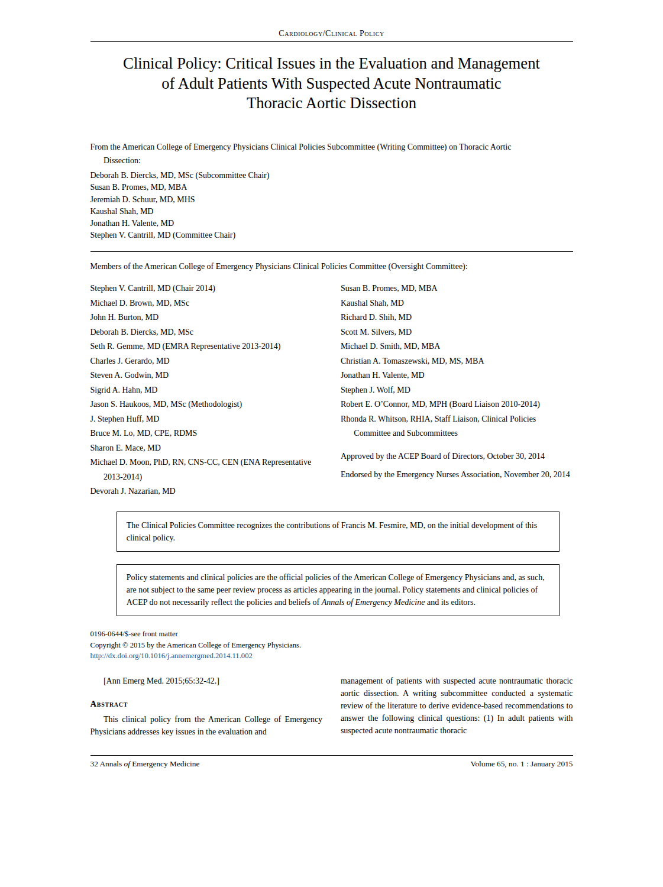Cardiology/Clinical Policy
Clinical Policy: Critical Issues in the Evaluation and Management
of Adult Patients With Suspected Acute Nontraumatic
Thoracic Aortic Dissection
From the American College of Emergency Physicians Clinical Policies Subcommittee (Writing Committee) on Thoracic Aortic
Dissection:
Deborah B. Diercks, MD, MSc (Subcommittee Chair)
Susan B. Promes, MD, MBA
Jeremiah D. Schuur, MD, MHS
Kaushal Shah, MD
Jonathan H. Valente, MD
Stephen V. Cantrill, MD (Committee Chair)
Members of the American College of Emergency Physicians Clinical Policies Committee (Oversight Committee):
Stephen V. Cantrill, MD (Chair 2014)
Michael D. Brown, MD, MSc
John H. Burton, MD
Deborah B. Diercks, MD, MSc
Seth R. Gemme, MD (EMRA Representative 2013-2014)
Charles J. Gerardo, MD
Steven A. Godwin, MD
Sigrid A. Hahn, MD
Jason S. Haukoos, MD, MSc (Methodologist)
J. Stephen Huff, MD
Bruce M. Lo, MD, CPE, RDMS
Sharon E. Mace, MD
Michael D. Moon, PhD, RN, CNS-CC, CEN (ENA Representative 2013-2014)
Devorah J. Nazarian, MD
Susan B. Promes, MD, MBA
Kaushal Shah, MD
Richard D. Shih, MD
Scott M. Silvers, MD
Michael D. Smith, MD, MBA
Christian A. Tomaszewski, MD, MS, MBA
Jonathan H. Valente, MD
Stephen J. Wolf, MD
Robert E. O’Connor, MD, MPH (Board Liaison 2010-2014)
Rhonda R. Whitson, RHIA, Staff Liaison, Clinical Policies Committee and Subcommittees
Approved by the ACEP Board of Directors, October 30, 2014
Endorsed by the Emergency Nurses Association, November 20, 2014
The Clinical Policies Committee recognizes the contributions of Francis M. Fesmire, MD, on the initial development of this clinical policy.
Policy statements and clinical policies are the official policies of the American College of Emergency Physicians and, as such, are not subject to the same peer review process as articles appearing in the journal. Policy statements and clinical policies of ACEP do not necessarily reflect the policies and beliefs of Annals of Emergency Medicine and its editors.
0196-0644/$-see front matter
Copyright © 2015 by the American College of Emergency Physicians.
http://dx.doi.org/10.1016/j.annemergmed.2014.11.002
[Ann Emerg Med. 2015;65:32-42.]
Abstract
This clinical policy from the American College of Emergency Physicians addresses key issues in the evaluation and
management of patients with suspected acute nontraumatic thoracic aortic dissection. A writing subcommittee conducted a systematic review of the literature to derive evidence-based recommendations to answer the following clinical questions: (1) In adult patients with suspected acute nontraumatic thoracic
32 Annals of Emergency Medicine
Volume 65, no. 1 : January 2015